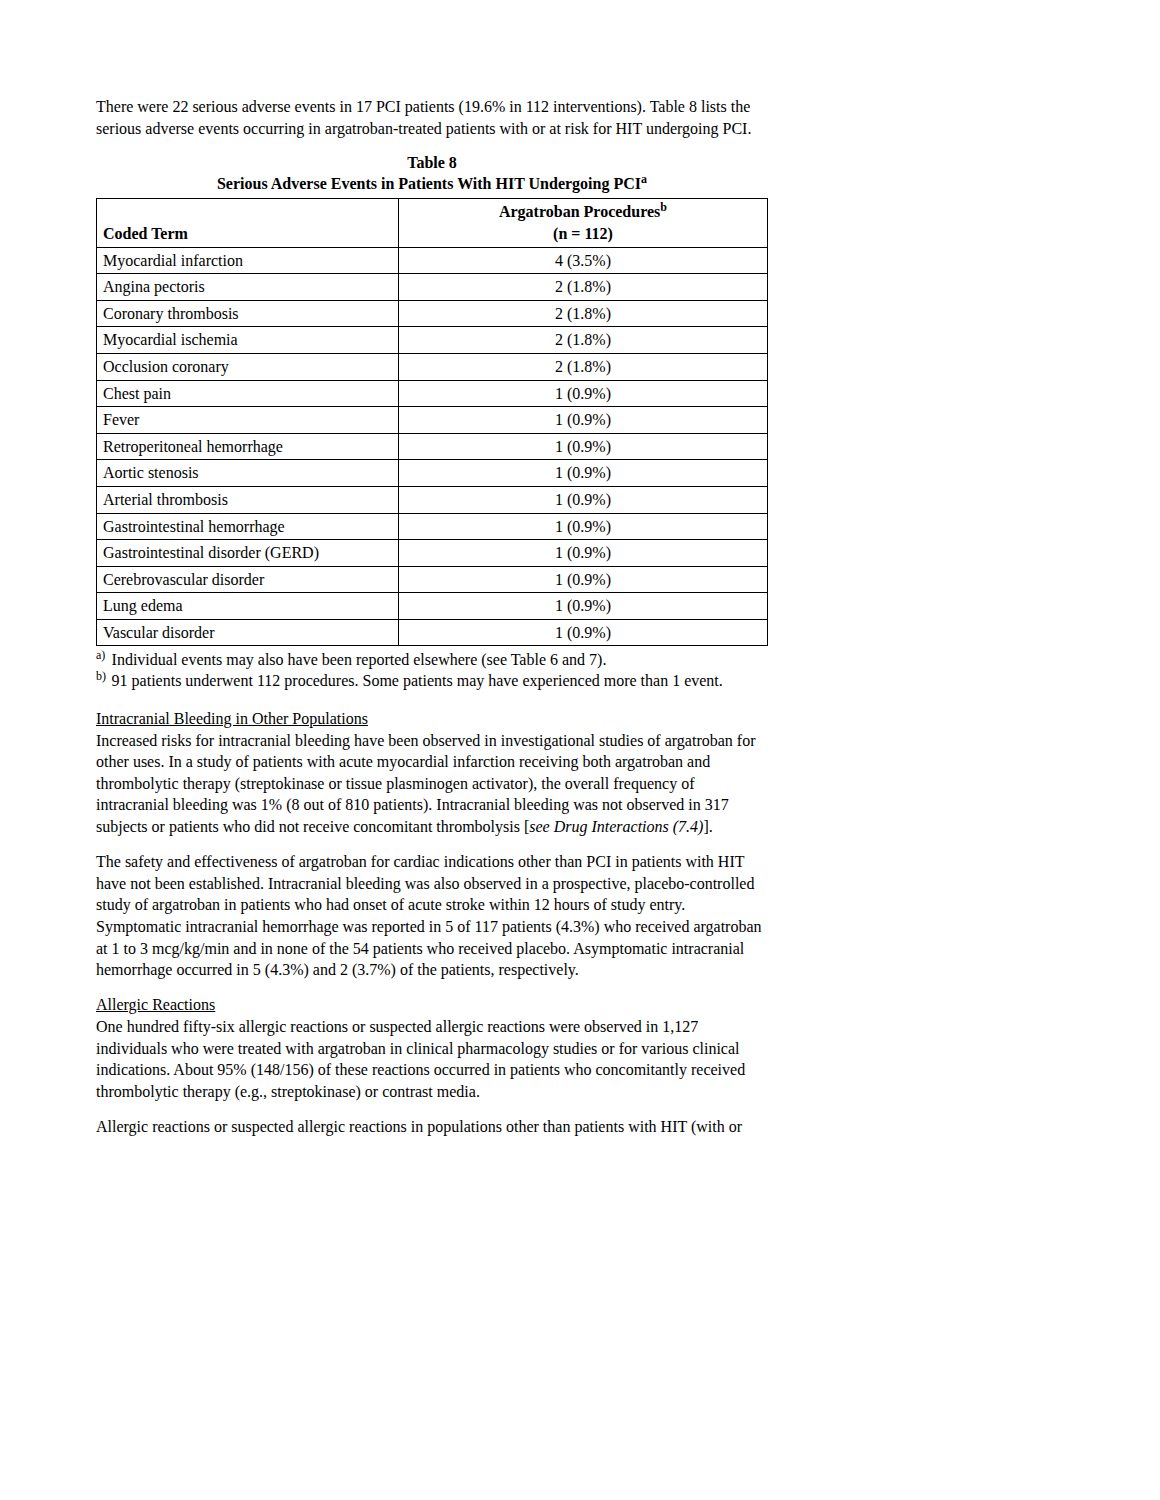There were 22 serious adverse events in 17 PCI patients (19.6% in 112 interventions). Table 8 lists the serious adverse events occurring in argatroban-treated patients with or at risk for HIT undergoing PCI.
Table 8
Serious Adverse Events in Patients With HIT Undergoing PCIa
| Coded Term | Argatroban Procedures b (n = 112) |
| --- | --- |
| Myocardial infarction | 4 (3.5%) |
| Angina pectoris | 2 (1.8%) |
| Coronary thrombosis | 2 (1.8%) |
| Myocardial ischemia | 2 (1.8%) |
| Occlusion coronary | 2 (1.8%) |
| Chest pain | 1 (0.9%) |
| Fever | 1 (0.9%) |
| Retroperitoneal hemorrhage | 1 (0.9%) |
| Aortic stenosis | 1 (0.9%) |
| Arterial thrombosis | 1 (0.9%) |
| Gastrointestinal hemorrhage | 1 (0.9%) |
| Gastrointestinal disorder (GERD) | 1 (0.9%) |
| Cerebrovascular disorder | 1 (0.9%) |
| Lung edema | 1 (0.9%) |
| Vascular disorder | 1 (0.9%) |
| a) | Individual events may also have been reported elsewhere (see Table 6 and 7). |
| b) | 91 patients underwent 112 procedures. Some patients may have experienced more than 1 event. |
Intracranial Bleeding in Other Populations
Increased risks for intracranial bleeding have been observed in investigational studies of argatroban for other uses. In a study of patients with acute myocardial infarction receiving both argatroban and thrombolytic therapy (streptokinase or tissue plasminogen activator), the overall frequency of intracranial bleeding was 1% (8 out of 810 patients). Intracranial bleeding was not observed in 317 subjects or patients who did not receive concomitant thrombolysis [see Drug Interactions (7.4)].
The safety and effectiveness of argatroban for cardiac indications other than PCI in patients with HIT have not been established. Intracranial bleeding was also observed in a prospective, placebo-controlled study of argatroban in patients who had onset of acute stroke within 12 hours of study entry. Symptomatic intracranial hemorrhage was reported in 5 of 117 patients (4.3%) who received argatroban at 1 to 3 mcg/kg/min and in none of the 54 patients who received placebo. Asymptomatic intracranial hemorrhage occurred in 5 (4.3%) and 2 (3.7%) of the patients, respectively.
Allergic Reactions
One hundred fifty-six allergic reactions or suspected allergic reactions were observed in 1,127 individuals who were treated with argatroban in clinical pharmacology studies or for various clinical indications. About 95% (148/156) of these reactions occurred in patients who concomitantly received thrombolytic therapy (e.g., streptokinase) or contrast media.
Allergic reactions or suspected allergic reactions in populations other than patients with HIT (with or